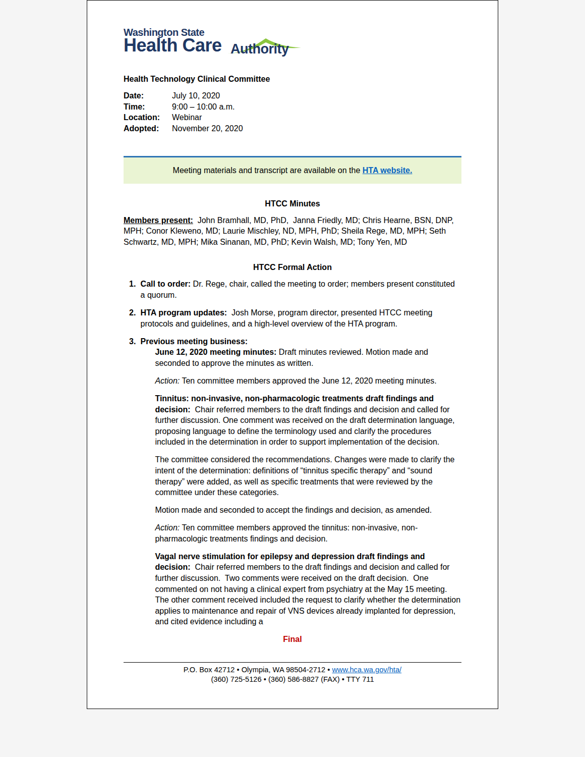Washington State Health Care Authority
Health Technology Clinical Committee
| Date: | July 10, 2020 |
| Time: | 9:00 – 10:00 a.m. |
| Location: | Webinar |
| Adopted: | November 20, 2020 |
Meeting materials and transcript are available on the HTA website.
HTCC Minutes
Members present: John Bramhall, MD, PhD, Janna Friedly, MD; Chris Hearne, BSN, DNP, MPH; Conor Kleweno, MD; Laurie Mischley, ND, MPH, PhD; Sheila Rege, MD, MPH; Seth Schwartz, MD, MPH; Mika Sinanan, MD, PhD; Kevin Walsh, MD; Tony Yen, MD
HTCC Formal Action
Call to order: Dr. Rege, chair, called the meeting to order; members present constituted a quorum.
HTA program updates: Josh Morse, program director, presented HTCC meeting protocols and guidelines, and a high-level overview of the HTA program.
Previous meeting business:
June 12, 2020 meeting minutes: Draft minutes reviewed. Motion made and seconded to approve the minutes as written.
Action: Ten committee members approved the June 12, 2020 meeting minutes.
Tinnitus: non-invasive, non-pharmacologic treatments draft findings and decision: Chair referred members to the draft findings and decision and called for further discussion. One comment was received on the draft determination language, proposing language to define the terminology used and clarify the procedures included in the determination in order to support implementation of the decision.
The committee considered the recommendations. Changes were made to clarify the intent of the determination: definitions of “tinnitus specific therapy” and “sound therapy” were added, as well as specific treatments that were reviewed by the committee under these categories.
Motion made and seconded to accept the findings and decision, as amended.
Action: Ten committee members approved the tinnitus: non-invasive, non-pharmacologic treatments findings and decision.
Vagal nerve stimulation for epilepsy and depression draft findings and decision: Chair referred members to the draft findings and decision and called for further discussion. Two comments were received on the draft decision. One commented on not having a clinical expert from psychiatry at the May 15 meeting. The other comment received included the request to clarify whether the determination applies to maintenance and repair of VNS devices already implanted for depression, and cited evidence including a
Final
P.O. Box 42712 • Olympia, WA 98504-2712 • www.hca.wa.gov/hta/
(360) 725-5126 • (360) 586-8827 (FAX) • TTY 711